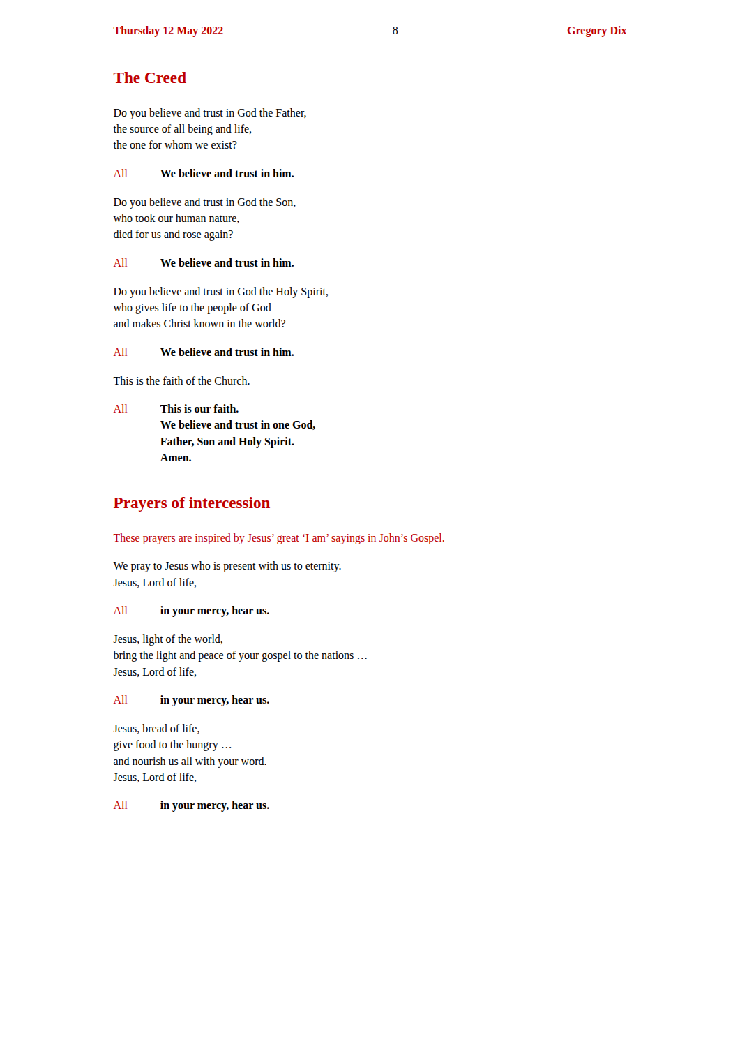Thursday 12 May 2022 8 Gregory Dix
The Creed
Do you believe and trust in God the Father,
the source of all being and life,
the one for whom we exist?
All We believe and trust in him.
Do you believe and trust in God the Son,
who took our human nature,
died for us and rose again?
All We believe and trust in him.
Do you believe and trust in God the Holy Spirit,
who gives life to the people of God
and makes Christ known in the world?
All We believe and trust in him.
This is the faith of the Church.
All This is our faith. We believe and trust in one God, Father, Son and Holy Spirit. Amen.
Prayers of intercession
These prayers are inspired by Jesus’ great ‘I am’ sayings in John’s Gospel.
We pray to Jesus who is present with us to eternity.
Jesus, Lord of life,
All in your mercy, hear us.
Jesus, light of the world,
bring the light and peace of your gospel to the nations …
Jesus, Lord of life,
All in your mercy, hear us.
Jesus, bread of life,
give food to the hungry …
and nourish us all with your word.
Jesus, Lord of life,
All in your mercy, hear us.